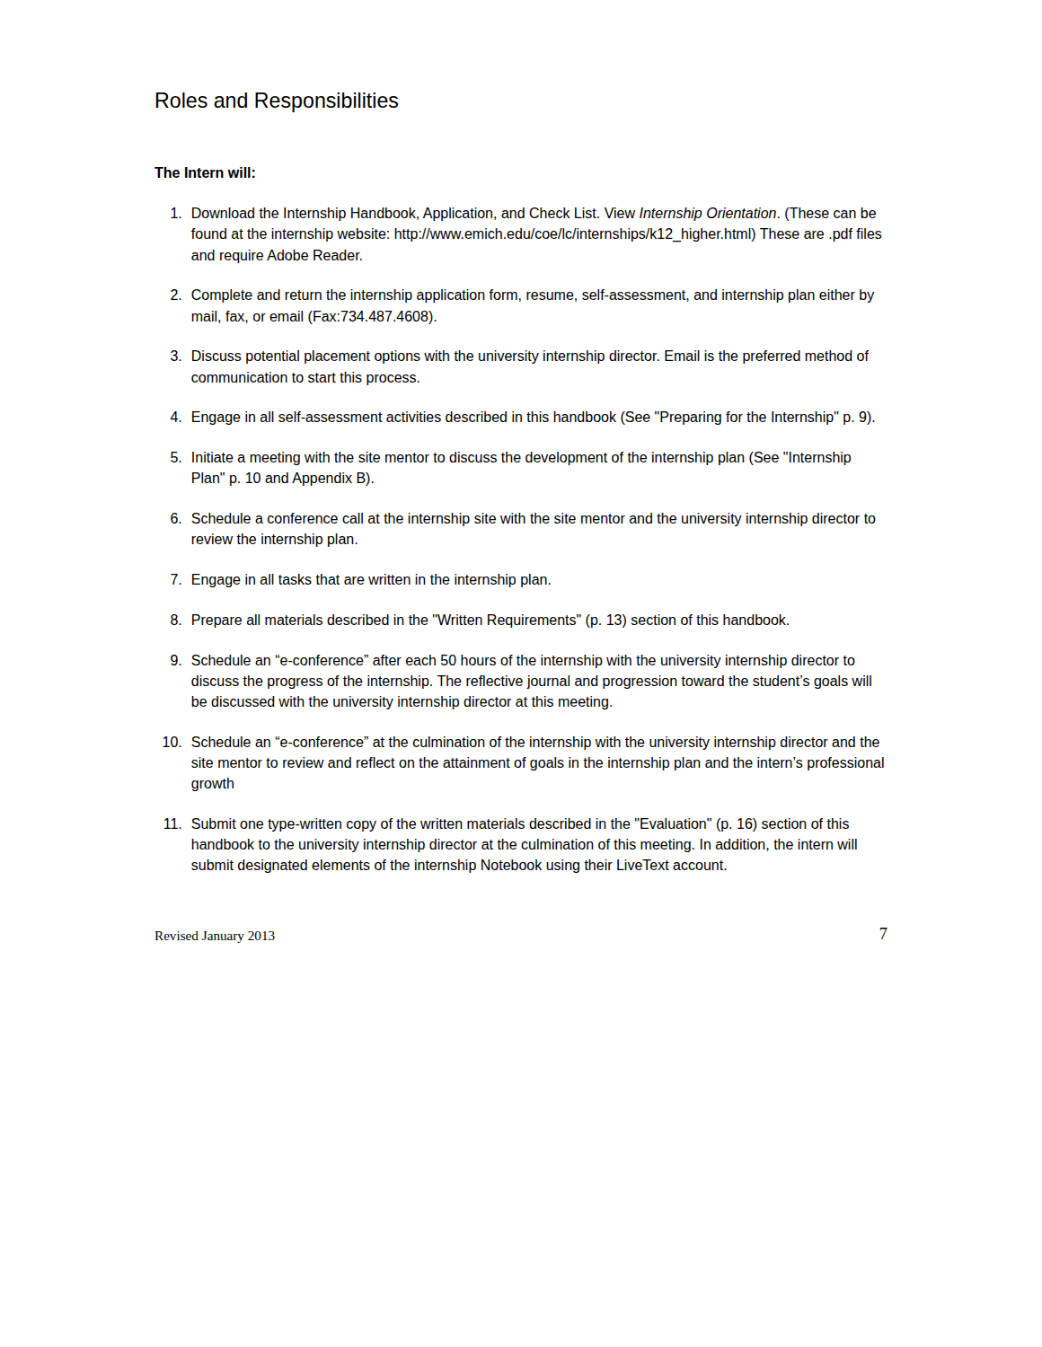Roles and Responsibilities
The Intern will:
Download the Internship Handbook, Application, and Check List. View Internship Orientation. (These can be found at the internship website: http://www.emich.edu/coe/lc/internships/k12_higher.html) These are .pdf files and require Adobe Reader.
Complete and return the internship application form, resume, self-assessment, and internship plan either by mail, fax, or email (Fax:734.487.4608).
Discuss potential placement options with the university internship director. Email is the preferred method of communication to start this process.
Engage in all self-assessment activities described in this handbook (See "Preparing for the Internship" p. 9).
Initiate a meeting with the site mentor to discuss the development of the internship plan (See "Internship Plan" p. 10 and Appendix B).
Schedule a conference call at the internship site with the site mentor and the university internship director to review the internship plan.
Engage in all tasks that are written in the internship plan.
Prepare all materials described in the "Written Requirements" (p. 13) section of this handbook.
Schedule an “e-conference” after each 50 hours of the internship with the university internship director to discuss the progress of the internship. The reflective journal and progression toward the student’s goals will be discussed with the university internship director at this meeting.
Schedule an “e-conference” at the culmination of the internship with the university internship director and the site mentor to review and reflect on the attainment of goals in the internship plan and the intern’s professional growth
Submit one type-written copy of the written materials described in the "Evaluation" (p. 16) section of this handbook to the university internship director at the culmination of this meeting. In addition, the intern will submit designated elements of the internship Notebook using their LiveText account.
Revised January 2013 7